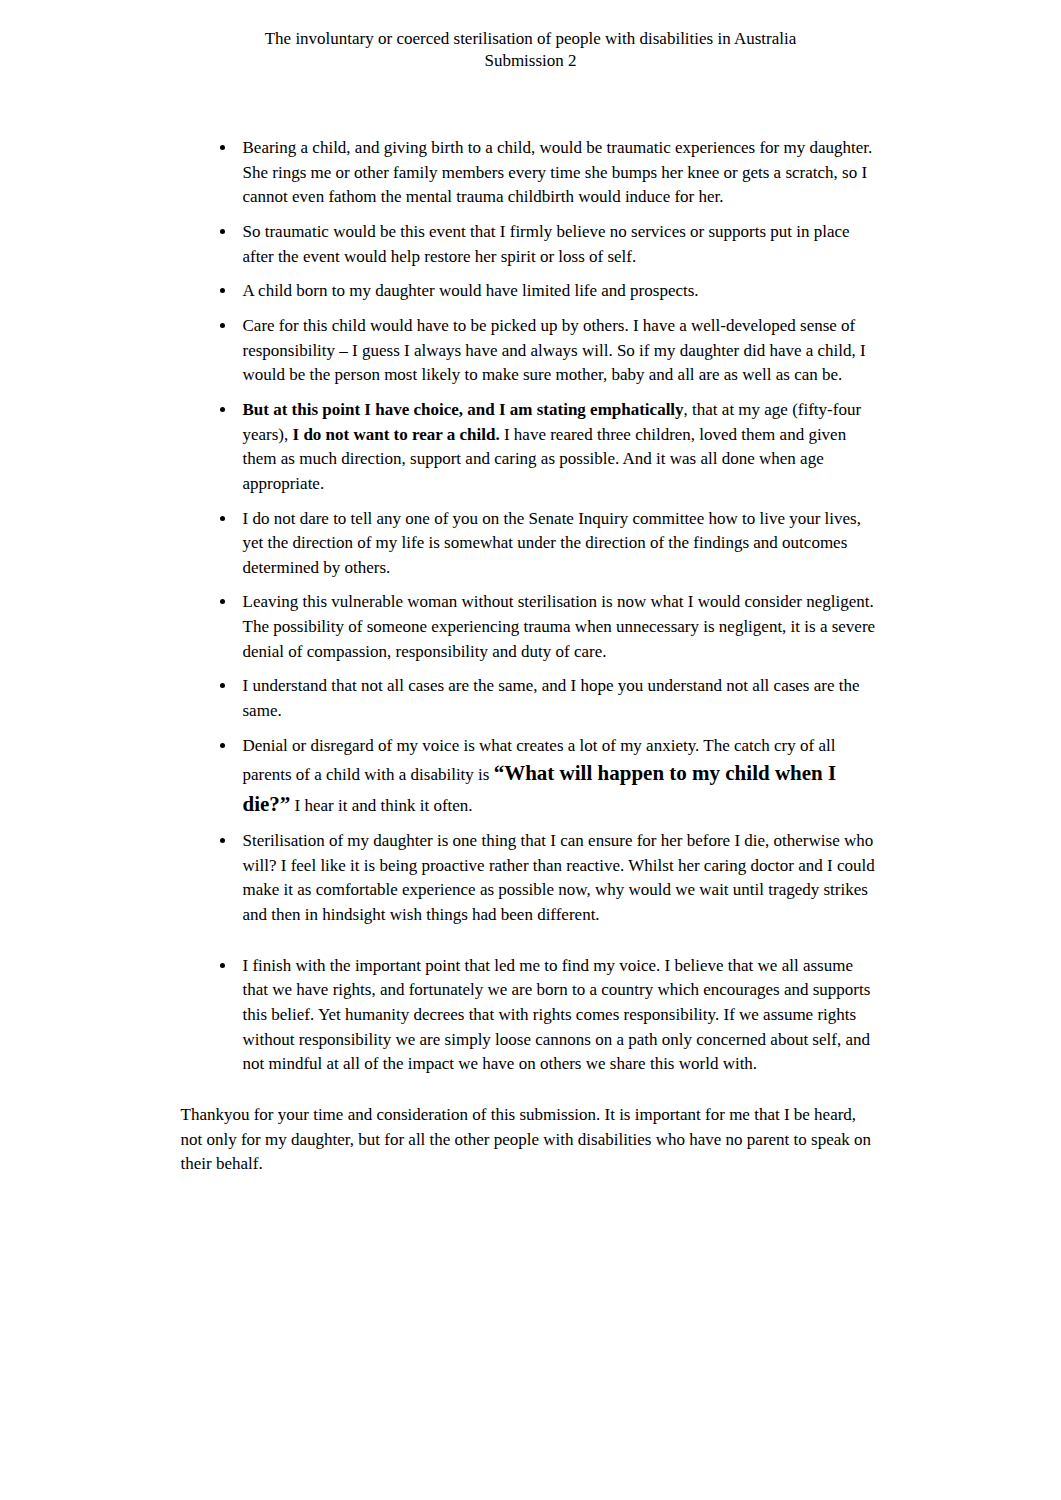The involuntary or coerced sterilisation of people with disabilities in Australia Submission 2
Bearing a child, and giving birth to a child, would be traumatic experiences for my daughter. She rings me or other family members every time she bumps her knee or gets a scratch, so I cannot even fathom the mental trauma childbirth would induce for her.
So traumatic would be this event that I firmly believe no services or supports put in place after the event would help restore her spirit or loss of self.
A child born to my daughter would have limited life and prospects.
Care for this child would have to be picked up by others. I have a well-developed sense of responsibility – I guess I always have and always will. So if my daughter did have a child, I would be the person most likely to make sure mother, baby and all are as well as can be.
But at this point I have choice, and I am stating emphatically, that at my age (fifty-four years), I do not want to rear a child. I have reared three children, loved them and given them as much direction, support and caring as possible. And it was all done when age appropriate.
I do not dare to tell any one of you on the Senate Inquiry committee how to live your lives, yet the direction of my life is somewhat under the direction of the findings and outcomes determined by others.
Leaving this vulnerable woman without sterilisation is now what I would consider negligent. The possibility of someone experiencing trauma when unnecessary is negligent, it is a severe denial of compassion, responsibility and duty of care.
I understand that not all cases are the same, and I hope you understand not all cases are the same.
Denial or disregard of my voice is what creates a lot of my anxiety. The catch cry of all parents of a child with a disability is “What will happen to my child when I die?” I hear it and think it often.
Sterilisation of my daughter is one thing that I can ensure for her before I die, otherwise who will? I feel like it is being proactive rather than reactive. Whilst her caring doctor and I could make it as comfortable experience as possible now, why would we wait until tragedy strikes and then in hindsight wish things had been different.
I finish with the important point that led me to find my voice. I believe that we all assume that we have rights, and fortunately we are born to a country which encourages and supports this belief. Yet humanity decrees that with rights comes responsibility. If we assume rights without responsibility we are simply loose cannons on a path only concerned about self, and not mindful at all of the impact we have on others we share this world with.
Thankyou for your time and consideration of this submission. It is important for me that I be heard, not only for my daughter, but for all the other people with disabilities who have no parent to speak on their behalf.